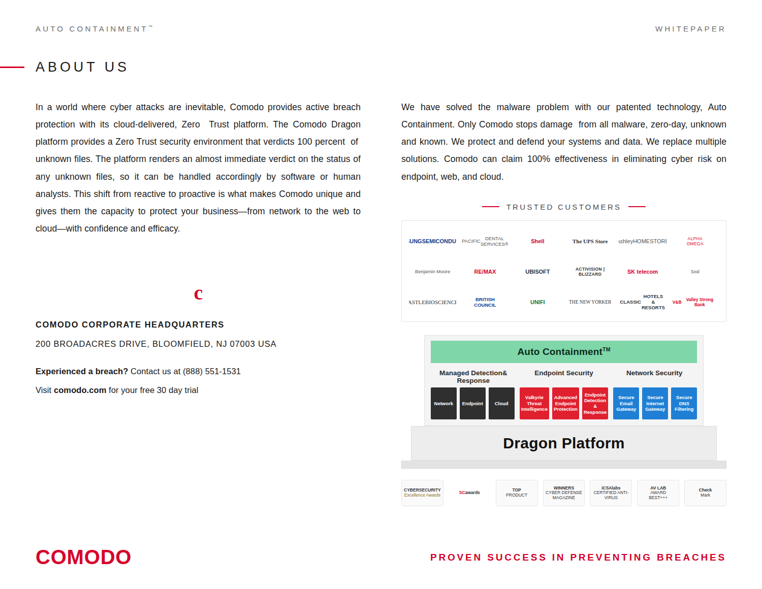Auto Containment™
Whitepaper
About Us
In a world where cyber attacks are inevitable, Comodo provides active breach protection with its cloud-delivered, Zero Trust platform. The Comodo Dragon platform provides a Zero Trust security environment that verdicts 100 percent of unknown files. The platform renders an almost immediate verdict on the status of any unknown files, so it can be handled accordingly by software or human analysts. This shift from reactive to proactive is what makes Comodo unique and gives them the capacity to protect your business—from network to the web to cloud—with confidence and efficacy.
c
Comodo Corporate Headquarters
200 Broadacres Drive, Bloomfield, NJ 07003 USA
Experienced a breach? Contact us at (888) 551-1531
Visit comodo.com for your free 30 day trial
We have solved the malware problem with our patented technology, Auto Containment. Only Comodo stops damage from all malware, zero-day, unknown and known. We protect and defend your systems and data. We replace multiple solutions. Comodo can claim 100% effectiveness in eliminating cyber risk on endpoint, web, and cloud.
Trusted Customers
SAMSUNG
SEMICONDUCTOR
PACIFIC
DENTAL SERVICES®
Shell
The UPS Store
Ashley
HOMESTORE
Alpha
Omega
Benjamin Moore
RE/MAX
UBISOFT
ACTIVISION | BLIZZARD
SK telecom
Seal
CASTLE
BIOSCIENCES
BRITISH
COUNCIL
UNIFI
THE NEW YORKER
CLASSIC
HOTELS & RESORTS
V&B
Valley Strong Bank
Auto ContainmentTM
Managed Detection& Response
Endpoint Security
Network Security
Network
Endpoint
Cloud
Valkyrie
Threat
Intelligence
Advanced
Endpoint
Protection
Endpoint
Detection
& Response
Secure
Email
Gateway
Secure
Internet
Gateway
Secure
DNS
Filtering
Dragon Platform
CYBERSECURITY
Excellence Awards
SC awards
TOP
PRODUCT
WINNERS
CYBER DEFENSE MAGAZINE
iCSAlabs
CERTIFIED ANTI-VIRUS
AV LAB
AWARD
BEST+++
Check
Mark
COMODO
Proven Success in Preventing Breaches